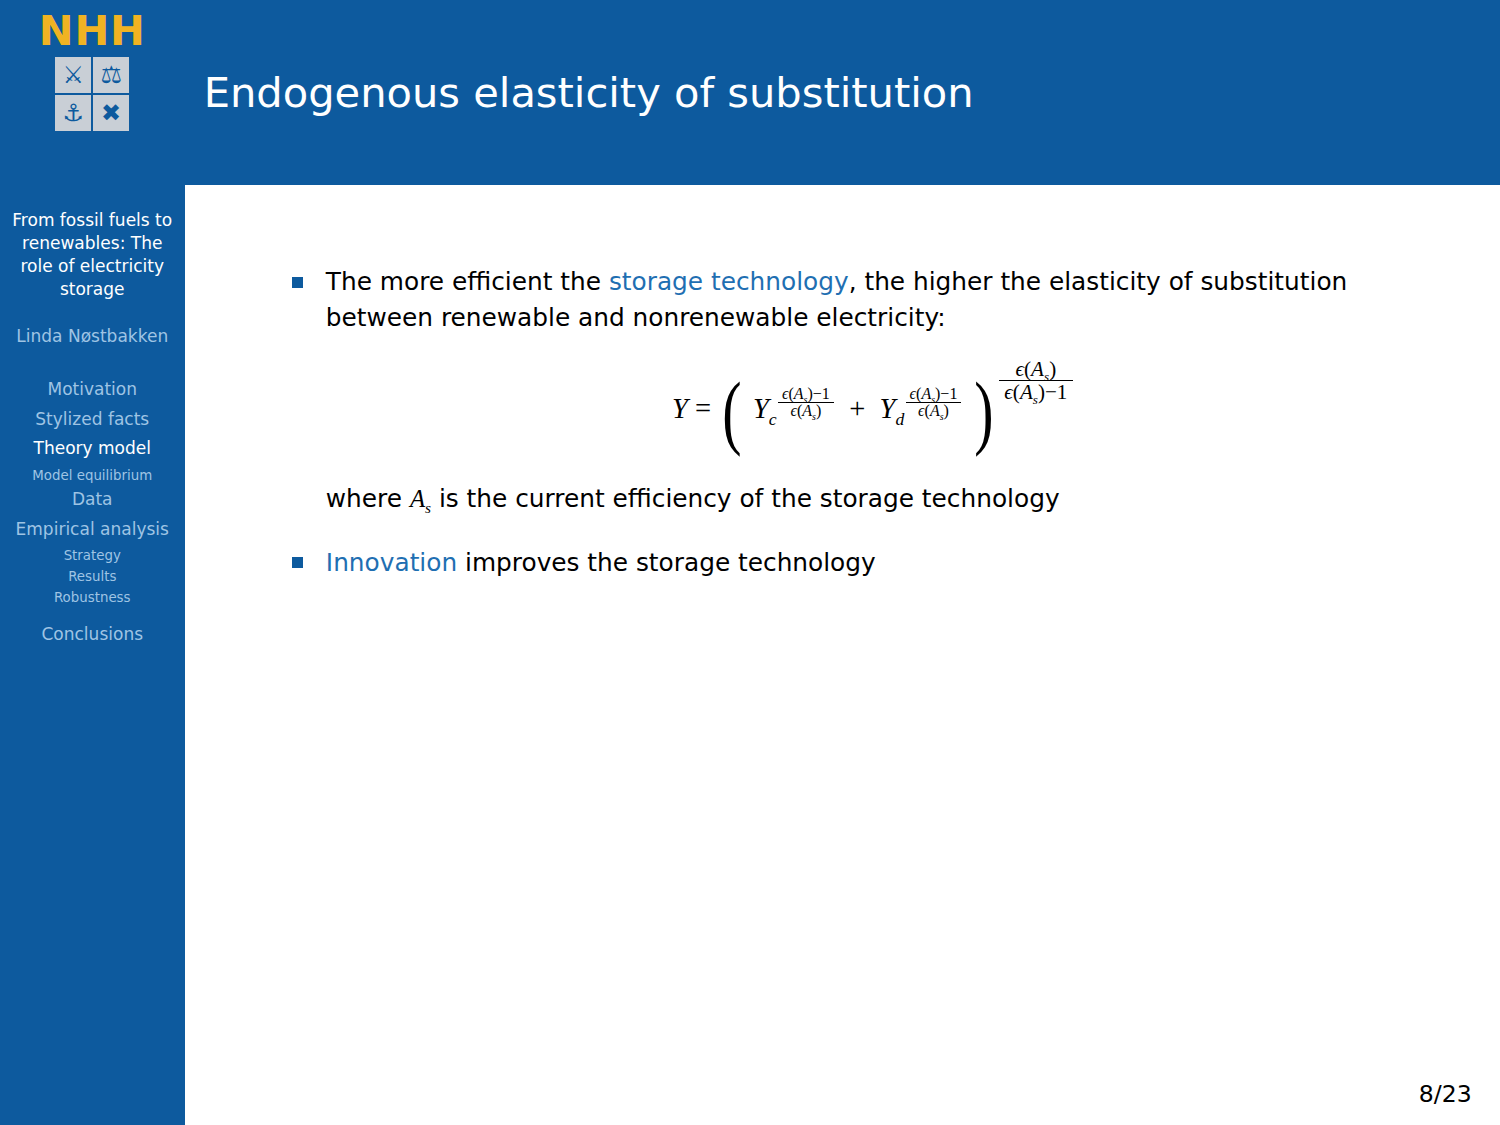NHH
⚔
⚖
⚓
✖
Endogenous elasticity of substitution
From fossil fuels to renewables: The role of electricity storage
Linda Nøstbakken
Motivation
Stylized facts
Theory model
Model equilibrium
Data
Empirical analysis
Strategy
Results
Robustness
Conclusions
The more efficient the storage technology, the higher the elasticity of substitution between renewable and nonrenewable electricity:
Y = ( Yc ϵ(As)−1 ϵ(As) + Yd ϵ(As)−1 ϵ(As) ) ϵ(As) ϵ(As)−1
where As is the current efficiency of the storage technology
Innovation improves the storage technology
8/23